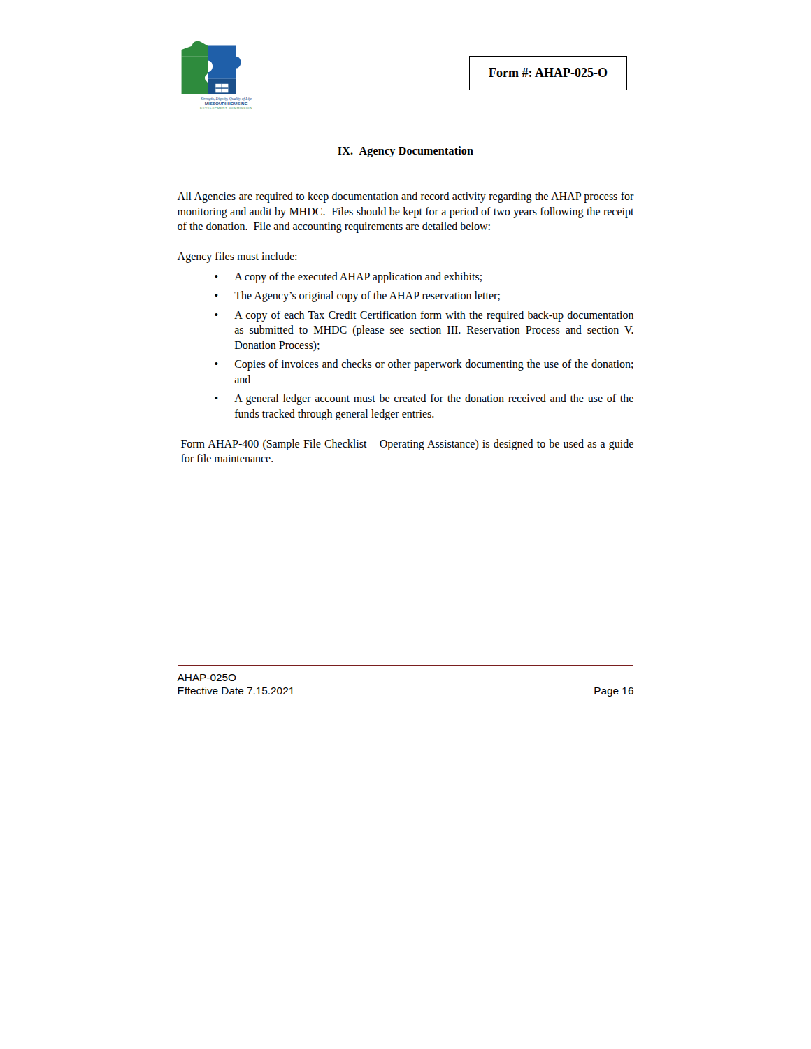Strength, Dignity, Quality of Life MISSOURI HOUSING DEVELOPMENT COMMISSION
Form #: AHAP-025-O
IX. Agency Documentation
All Agencies are required to keep documentation and record activity regarding the AHAP process for monitoring and audit by MHDC. Files should be kept for a period of two years following the receipt of the donation. File and accounting requirements are detailed below:
Agency files must include:
A copy of the executed AHAP application and exhibits;
The Agency’s original copy of the AHAP reservation letter;
A copy of each Tax Credit Certification form with the required back-up documentation as submitted to MHDC (please see section III. Reservation Process and section V. Donation Process);
Copies of invoices and checks or other paperwork documenting the use of the donation; and
A general ledger account must be created for the donation received and the use of the funds tracked through general ledger entries.
Form AHAP-400 (Sample File Checklist – Operating Assistance) is designed to be used as a guide for file maintenance.
AHAP-025O
Effective Date 7.15.2021
Page 16